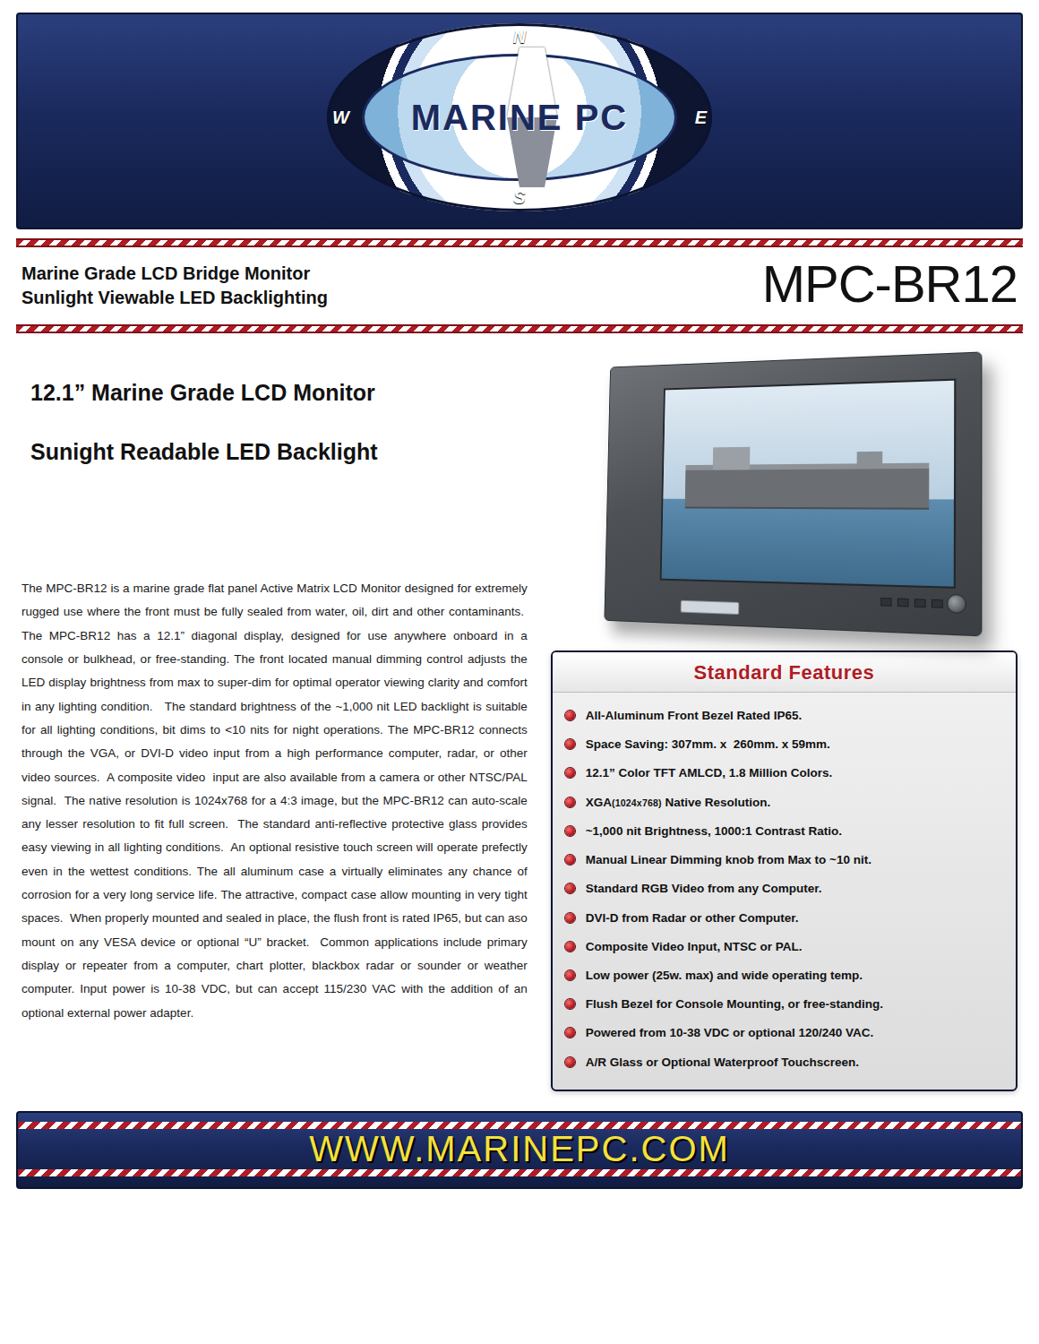MARINE PC
N S W E
Marine Grade LCD Bridge Monitor
Sunlight Viewable LED Backlighting
MPC-BR12
12.1” Marine Grade LCD Monitor Sunight Readable LED Backlight
The MPC-BR12 is a marine grade flat panel Active Matrix LCD Monitor designed for extremely rugged use where the front must be fully sealed from water, oil, dirt and other contaminants. The MPC-BR12 has a 12.1” diagonal display, designed for use anywhere onboard in a console or bulkhead, or free-standing. The front located manual dimming control adjusts the LED display brightness from max to super-dim for optimal operator viewing clarity and comfort in any lighting condition. The standard brightness of the ~1,000 nit LED backlight is suitable for all lighting conditions, bit dims to <10 nits for night operations. The MPC-BR12 connects through the VGA, or DVI-D video input from a high performance computer, radar, or other video sources. A composite video input are also available from a camera or other NTSC/PAL signal. The native resolution is 1024x768 for a 4:3 image, but the MPC-BR12 can auto-scale any lesser resolution to fit full screen. The standard anti-reflective protective glass provides easy viewing in all lighting conditions. An optional resistive touch screen will operate prefectly even in the wettest conditions. The all aluminum case a virtually eliminates any chance of corrosion for a very long service life. The attractive, compact case allow mounting in very tight spaces. When properly mounted and sealed in place, the flush front is rated IP65, but can aso mount on any VESA device or optional “U” bracket. Common applications include primary display or repeater from a computer, chart plotter, blackbox radar or sounder or weather computer. Input power is 10-38 VDC, but can accept 115/230 VAC with the addition of an optional external power adapter.
Standard Features
All-Aluminum Front Bezel Rated IP65.
Space Saving: 307mm. x 260mm. x 59mm.
12.1” Color TFT AMLCD, 1.8 Million Colors.
XGA(1024x768) Native Resolution.
~1,000 nit Brightness, 1000:1 Contrast Ratio.
Manual Linear Dimming knob from Max to ~10 nit.
Standard RGB Video from any Computer.
DVI-D from Radar or other Computer.
Composite Video Input, NTSC or PAL.
Low power (25w. max) and wide operating temp.
Flush Bezel for Console Mounting, or free-standing.
Powered from 10-38 VDC or optional 120/240 VAC.
A/R Glass or Optional Waterproof Touchscreen.
WWW.MARINEPC.COM